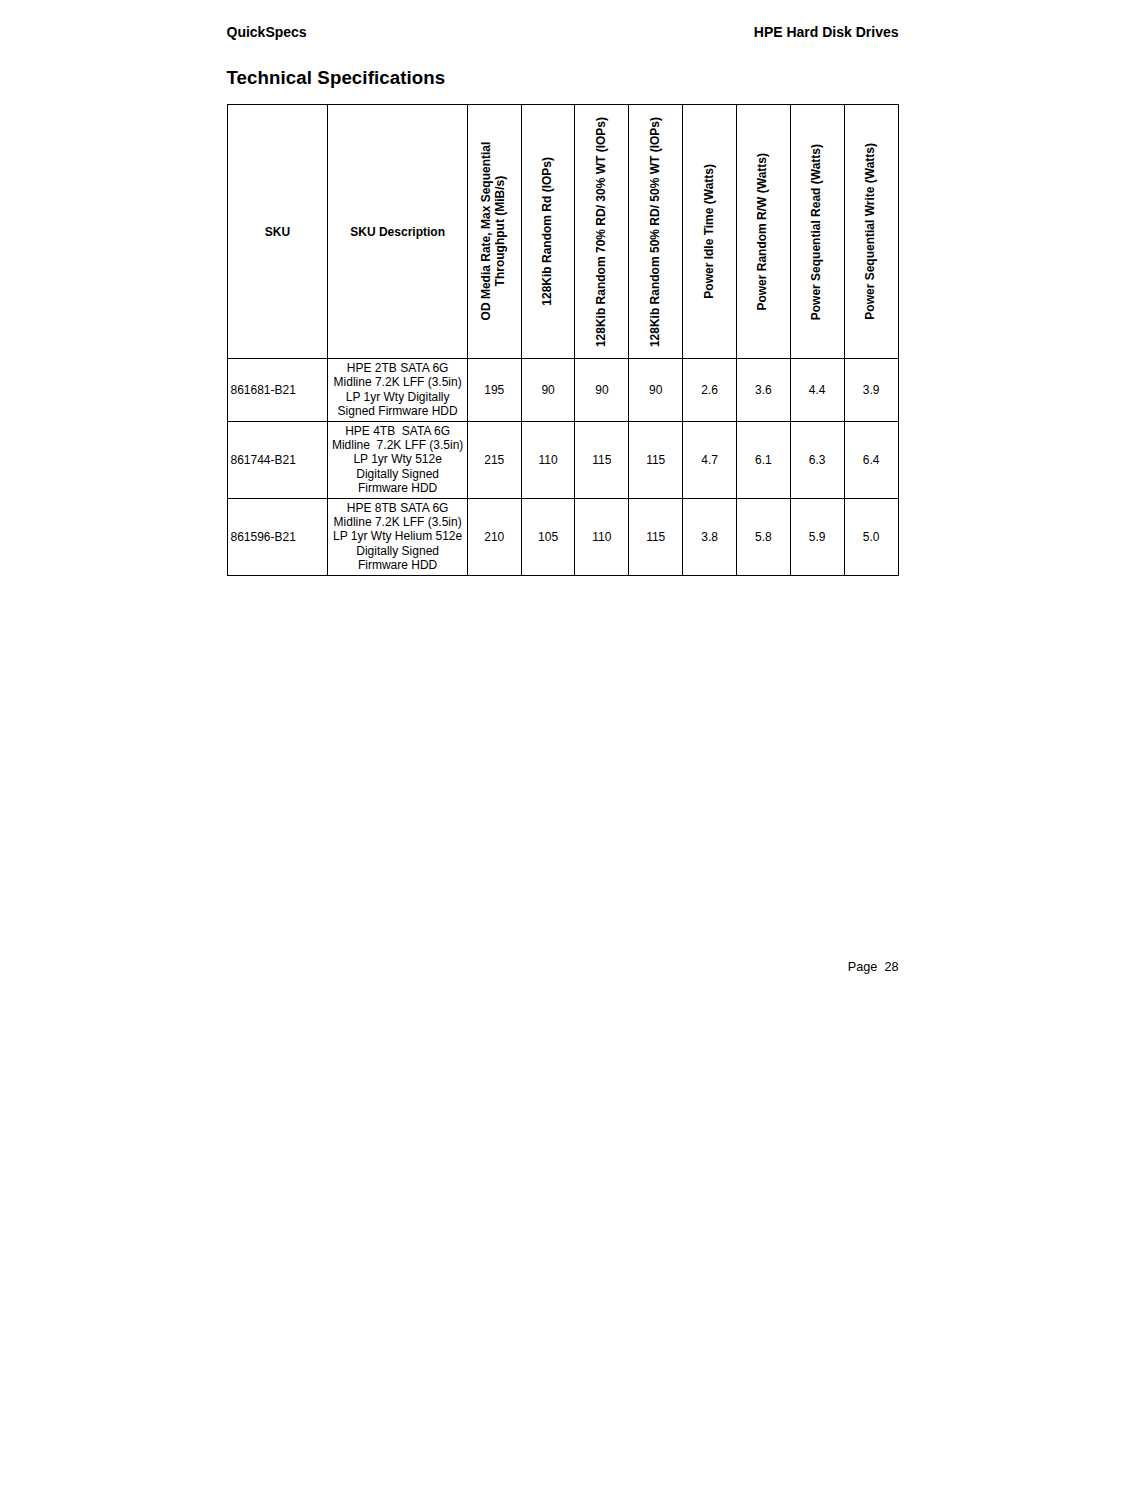QuickSpecs HPE Hard Disk Drives
Technical Specifications
| SKU | SKU Description | OD Media Rate, Max Sequential Throughput (MiB/s) | 128Kib Random Rd (IOPs) | 128Kib Random 70% RD/ 30% WT (IOPs) | 128Kib Random 50% RD/ 50% WT (IOPs) | Power Idle Time (Watts) | Power Random R/W (Watts) | Power Sequential Read (Watts) | Power Sequential Write (Watts) |
| --- | --- | --- | --- | --- | --- | --- | --- | --- | --- |
| 861681-B21 | HPE 2TB SATA 6G Midline 7.2K LFF (3.5in) LP 1yr Wty Digitally Signed Firmware HDD | 195 | 90 | 90 | 90 | 2.6 | 3.6 | 4.4 | 3.9 |
| 861744-B21 | HPE 4TB SATA 6G Midline 7.2K LFF (3.5in) LP 1yr Wty 512e Digitally Signed Firmware HDD | 215 | 110 | 115 | 115 | 4.7 | 6.1 | 6.3 | 6.4 |
| 861596-B21 | HPE 8TB SATA 6G Midline 7.2K LFF (3.5in) LP 1yr Wty Helium 512e Digitally Signed Firmware HDD | 210 | 105 | 110 | 115 | 3.8 | 5.8 | 5.9 | 5.0 |
Page 28